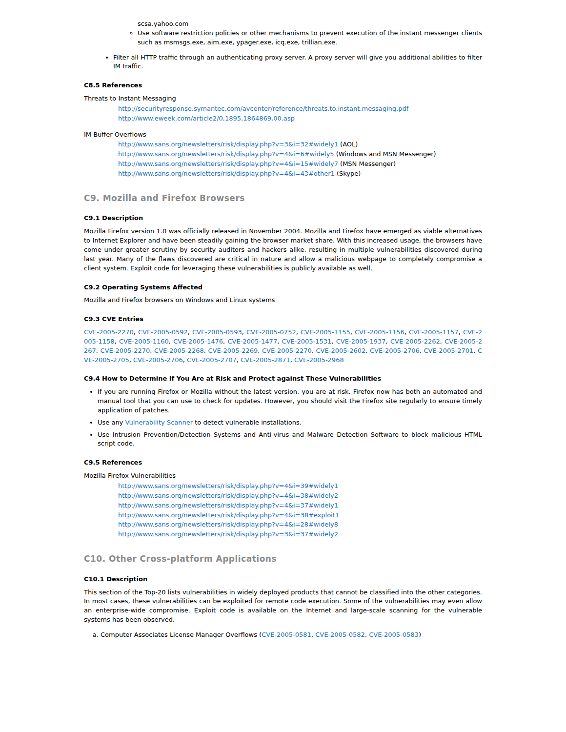scsa.yahoo.com
Use software restriction policies or other mechanisms to prevent execution of the instant messenger clients such as msmsgs.exe, aim.exe, ypager.exe, icq.exe, trillian.exe.
Filter all HTTP traffic through an authenticating proxy server. A proxy server will give you additional abilities to filter IM traffic.
C8.5 References
Threats to Instant Messaging
http://securityresponse.symantec.com/avcenter/reference/threats.to.instant.messaging.pdf
http://www.eweek.com/article2/0,1895,1864869,00.asp
IM Buffer Overflows
http://www.sans.org/newsletters/risk/display.php?v=3&i=32#widely1 (AOL)
http://www.sans.org/newsletters/risk/display.php?v=4&i=6#widely5 (Windows and MSN Messenger)
http://www.sans.org/newsletters/risk/display.php?v=4&i=15#widely7 (MSN Messenger)
http://www.sans.org/newsletters/risk/display.php?v=4&i=43#other1 (Skype)
C9. Mozilla and Firefox Browsers
C9.1 Description
Mozilla Firefox version 1.0 was officially released in November 2004. Mozilla and Firefox have emerged as viable alternatives to Internet Explorer and have been steadily gaining the browser market share. With this increased usage, the browsers have come under greater scrutiny by security auditors and hackers alike, resulting in multiple vulnerabilities discovered during last year. Many of the flaws discovered are critical in nature and allow a malicious webpage to completely compromise a client system. Exploit code for leveraging these vulnerabilities is publicly available as well.
C9.2 Operating Systems Affected
Mozilla and Firefox browsers on Windows and Linux systems
C9.3 CVE Entries
CVE-2005-2270, CVE-2005-0592, CVE-2005-0593, CVE-2005-0752, CVE-2005-1155, CVE-2005-1156, CVE-2005-1157, CVE-2005-1158, CVE-2005-1160, CVE-2005-1476, CVE-2005-1477, CVE-2005-1531, CVE-2005-1937, CVE-2005-2262, CVE-2005-2267, CVE-2005-2270, CVE-2005-2268, CVE-2005-2269, CVE-2005-2270, CVE-2005-2602, CVE-2005-2706, CVE-2005-2701, CVE-2005-2705, CVE-2005-2706, CVE-2005-2707, CVE-2005-2871, CVE-2005-2968
C9.4 How to Determine If You Are at Risk and Protect against These Vulnerabilities
If you are running Firefox or Mozilla without the latest version, you are at risk. Firefox now has both an automated and manual tool that you can use to check for updates. However, you should visit the Firefox site regularly to ensure timely application of patches.
Use any Vulnerability Scanner to detect vulnerable installations.
Use Intrusion Prevention/Detection Systems and Anti-virus and Malware Detection Software to block malicious HTML script code.
C9.5 References
Mozilla Firefox Vulnerabilities
http://www.sans.org/newsletters/risk/display.php?v=4&i=39#widely1
http://www.sans.org/newsletters/risk/display.php?v=4&i=38#widely2
http://www.sans.org/newsletters/risk/display.php?v=4&i=37#widely1
http://www.sans.org/newsletters/risk/display.php?v=4&i=38#exploit1
http://www.sans.org/newsletters/risk/display.php?v=4&i=28#widely8
http://www.sans.org/newsletters/risk/display.php?v=3&i=37#widely2
C10. Other Cross-platform Applications
C10.1 Description
This section of the Top-20 lists vulnerabilities in widely deployed products that cannot be classified into the other categories. In most cases, these vulnerabilities can be exploited for remote code execution. Some of the vulnerabilities may even allow an enterprise-wide compromise. Exploit code is available on the Internet and large-scale scanning for the vulnerable systems has been observed.
Computer Associates License Manager Overflows (CVE-2005-0581, CVE-2005-0582, CVE-2005-0583)